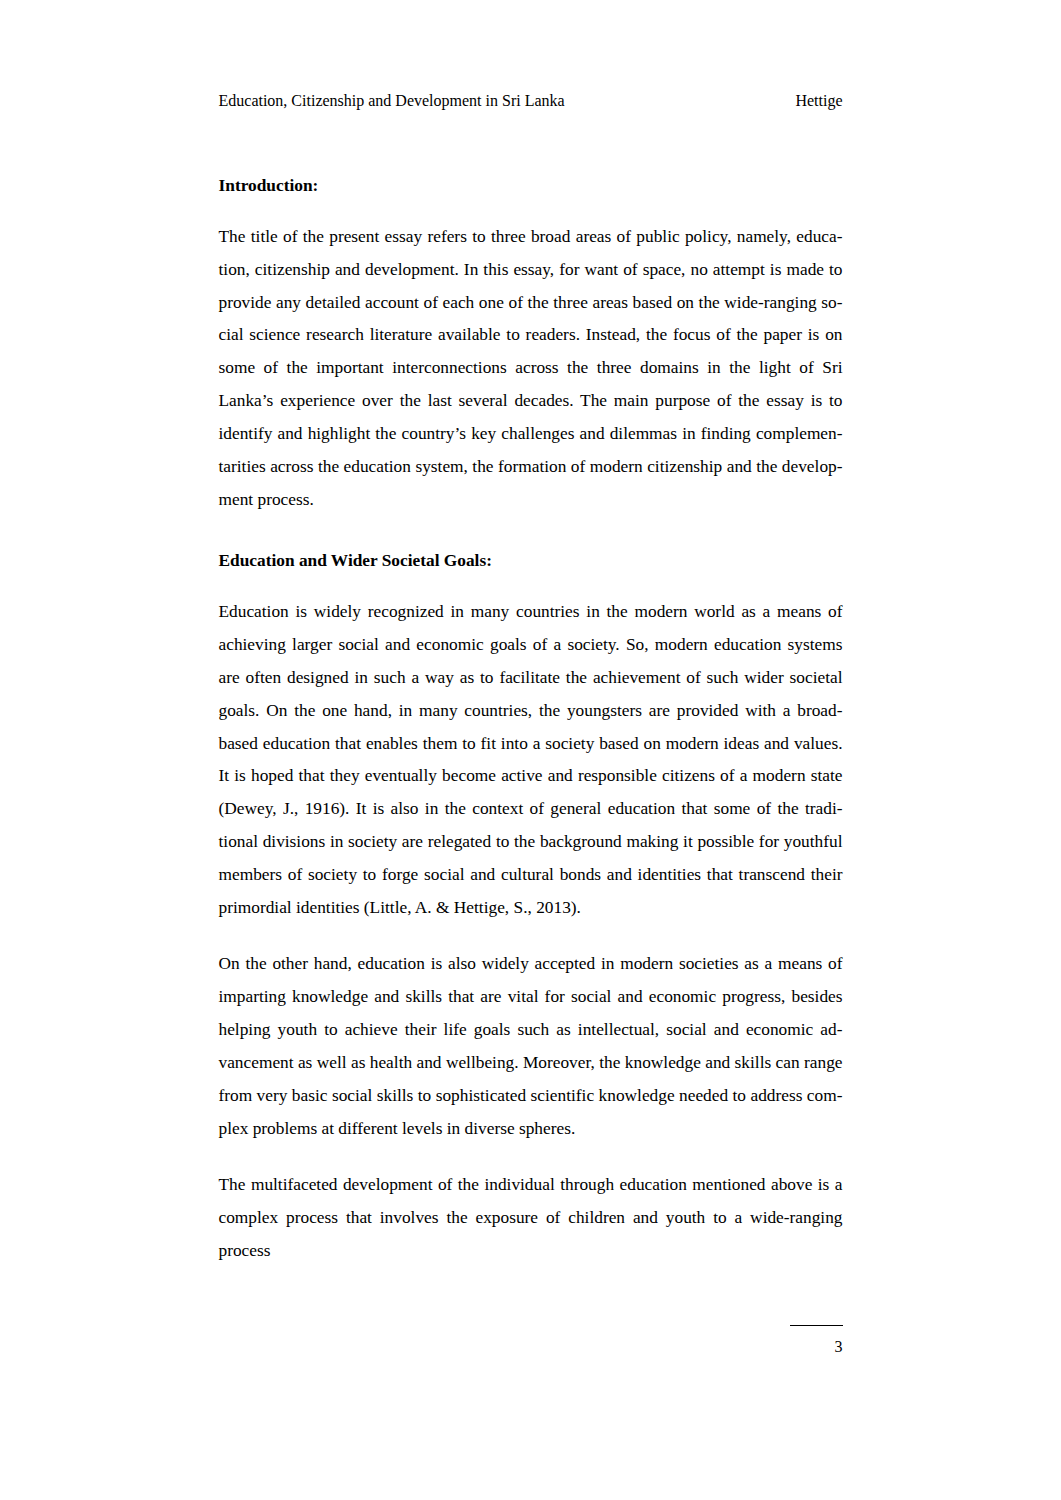Education, Citizenship and Development in Sri Lanka Hettige
Introduction:
The title of the present essay refers to three broad areas of public policy, namely, education, citizenship and development. In this essay, for want of space, no attempt is made to provide any detailed account of each one of the three areas based on the wide-ranging social science research literature available to readers. Instead, the focus of the paper is on some of the important interconnections across the three domains in the light of Sri Lanka’s experience over the last several decades. The main purpose of the essay is to identify and highlight the country’s key challenges and dilemmas in finding complementarities across the education system, the formation of modern citizenship and the development process.
Education and Wider Societal Goals:
Education is widely recognized in many countries in the modern world as a means of achieving larger social and economic goals of a society. So, modern education systems are often designed in such a way as to facilitate the achievement of such wider societal goals. On the one hand, in many countries, the youngsters are provided with a broad-based education that enables them to fit into a society based on modern ideas and values. It is hoped that they eventually become active and responsible citizens of a modern state (Dewey, J., 1916). It is also in the context of general education that some of the traditional divisions in society are relegated to the background making it possible for youthful members of society to forge social and cultural bonds and identities that transcend their primordial identities (Little, A. & Hettige, S., 2013).
On the other hand, education is also widely accepted in modern societies as a means of imparting knowledge and skills that are vital for social and economic progress, besides helping youth to achieve their life goals such as intellectual, social and economic advancement as well as health and wellbeing. Moreover, the knowledge and skills can range from very basic social skills to sophisticated scientific knowledge needed to address complex problems at different levels in diverse spheres.
The multifaceted development of the individual through education mentioned above is a complex process that involves the exposure of children and youth to a wide-ranging process
3